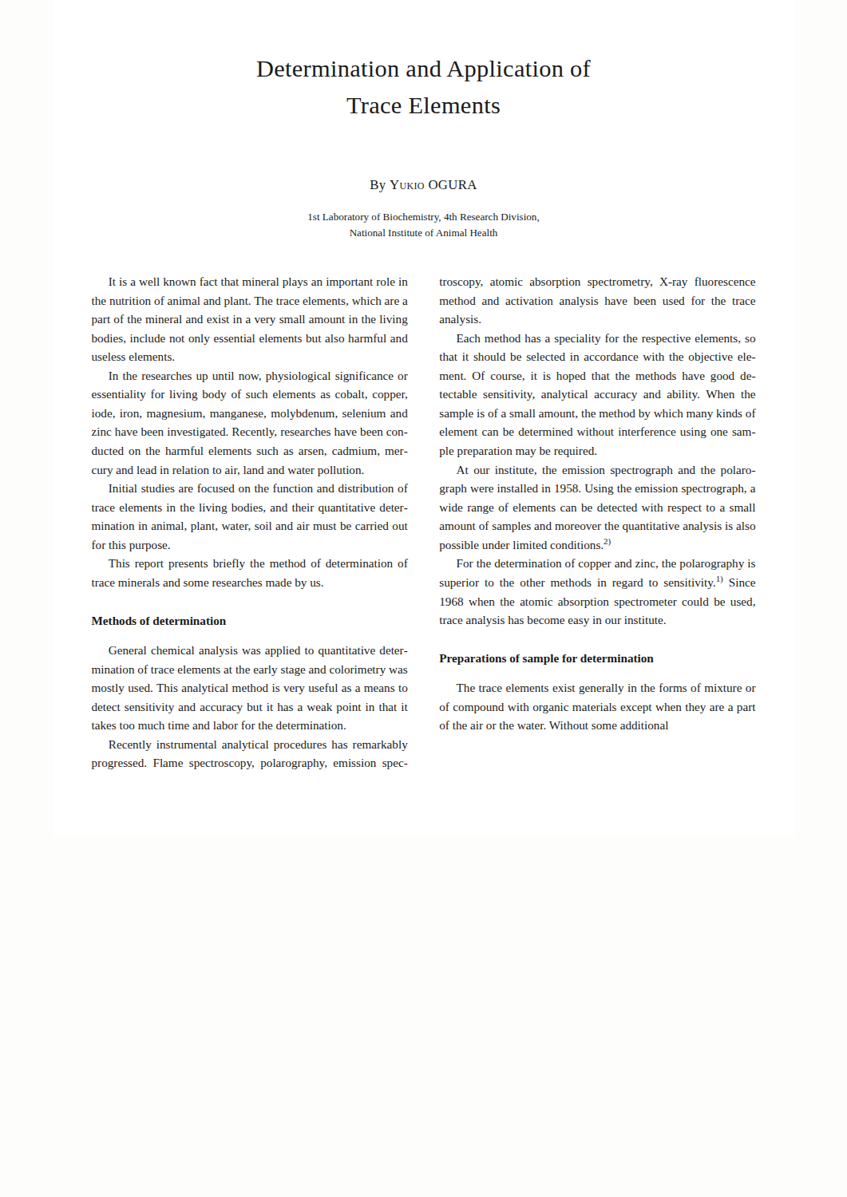Determination and Application of
Trace Elements
By Yukio OGURA
1st Laboratory of Biochemistry, 4th Research Division,
National Institute of Animal Health
It is a well known fact that mineral plays an important role in the nutrition of animal and plant. The trace elements, which are a part of the mineral and exist in a very small amount in the living bodies, include not only essential elements but also harmful and useless elements.
In the researches up until now, physiological significance or essentiality for living body of such elements as cobalt, copper, iode, iron, magnesium, manganese, molybdenum, selenium and zinc have been investigated. Recently, researches have been conducted on the harmful elements such as arsen, cadmium, mercury and lead in relation to air, land and water pollution.
Initial studies are focused on the function and distribution of trace elements in the living bodies, and their quantitative determination in animal, plant, water, soil and air must be carried out for this purpose.
This report presents briefly the method of determination of trace minerals and some researches made by us.
Methods of determination
General chemical analysis was applied to quantitative determination of trace elements at the early stage and colorimetry was mostly used. This analytical method is very useful as a means to detect sensitivity and accuracy but it has a weak point in that it takes too much time and labor for the determination.
Recently instrumental analytical procedures has remarkably progressed. Flame spectroscopy, polarography, emission spectroscopy, atomic absorption spectrometry, X-ray fluorescence method and activation analysis have been used for the trace analysis.
Each method has a speciality for the respective elements, so that it should be selected in accordance with the objective element. Of course, it is hoped that the methods have good detectable sensitivity, analytical accuracy and ability. When the sample is of a small amount, the method by which many kinds of element can be determined without interference using one sample preparation may be required.
At our institute, the emission spectrograph and the polarograph were installed in 1958. Using the emission spectrograph, a wide range of elements can be detected with respect to a small amount of samples and moreover the quantitative analysis is also possible under limited conditions.2)
For the determination of copper and zinc, the polarography is superior to the other methods in regard to sensitivity.1) Since 1968 when the atomic absorption spectrometer could be used, trace analysis has become easy in our institute.
Preparations of sample for determination
The trace elements exist generally in the forms of mixture or of compound with organic materials except when they are a part of the air or the water. Without some additional